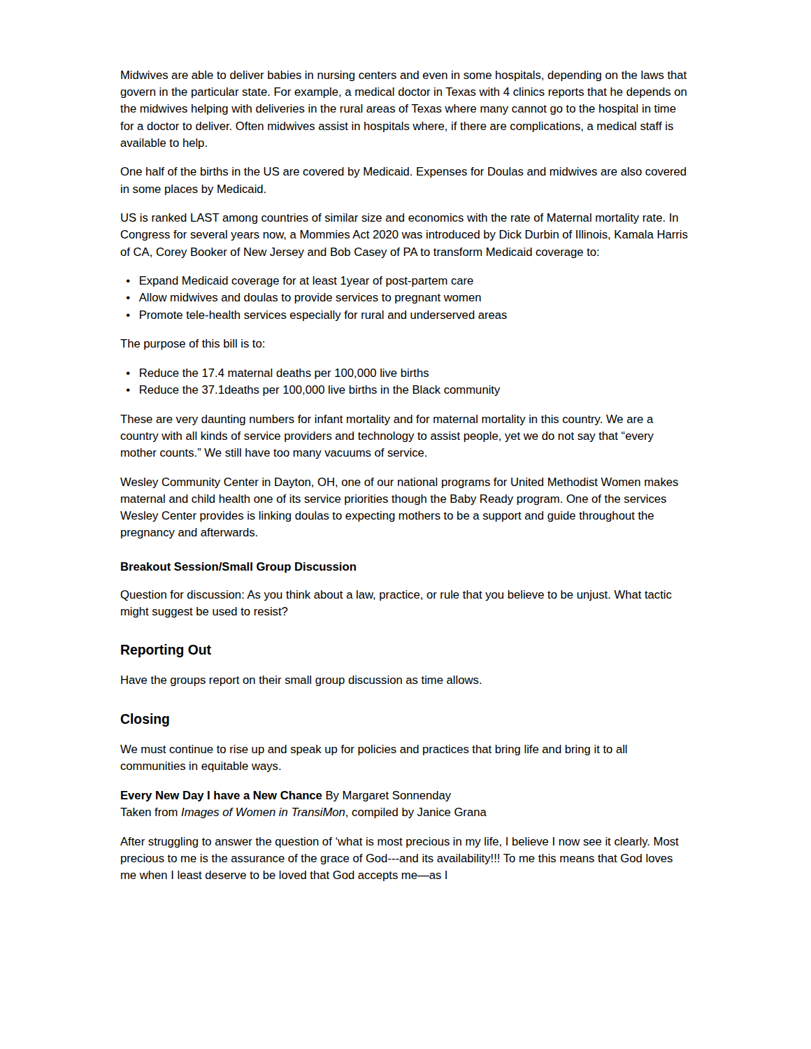Midwives are able to deliver babies in nursing centers and even in some hospitals, depending on the laws that govern in the particular state. For example, a medical doctor in Texas with 4 clinics reports that he depends on the midwives helping with deliveries in the rural areas of Texas where many cannot go to the hospital in time for a doctor to deliver. Often midwives assist in hospitals where, if there are complications, a medical staff is available to help.
One half of the births in the US are covered by Medicaid. Expenses for Doulas and midwives are also covered in some places by Medicaid.
US is ranked LAST among countries of similar size and economics with the rate of Maternal mortality rate. In Congress for several years now, a Mommies Act 2020 was introduced by Dick Durbin of Illinois, Kamala Harris of CA, Corey Booker of New Jersey and Bob Casey of PA to transform Medicaid coverage to:
Expand Medicaid coverage for at least 1year of post-partem care
Allow midwives and doulas to provide services to pregnant women
Promote tele-health services especially for rural and underserved areas
The purpose of this bill is to:
Reduce the 17.4 maternal deaths per 100,000 live births
Reduce the 37.1deaths per 100,000 live births in the Black community
These are very daunting numbers for infant mortality and for maternal mortality in this country. We are a country with all kinds of service providers and technology to assist people, yet we do not say that “every mother counts.” We still have too many vacuums of service.
Wesley Community Center in Dayton, OH, one of our national programs for United Methodist Women makes maternal and child health one of its service priorities though the Baby Ready program. One of the services Wesley Center provides is linking doulas to expecting mothers to be a support and guide throughout the pregnancy and afterwards.
Breakout Session/Small Group Discussion
Question for discussion: As you think about a law, practice, or rule that you believe to be unjust. What tactic might suggest be used to resist?
Reporting Out
Have the groups report on their small group discussion as time allows.
Closing
We must continue to rise up and speak up for policies and practices that bring life and bring it to all communities in equitable ways.
Every New Day I have a New Chance By Margaret Sonnenday
Taken from Images of Women in TransiMon, compiled by Janice Grana
After struggling to answer the question of ‘what is most precious in my life, I believe I now see it clearly. Most precious to me is the assurance of the grace of God---and its availability!!! To me this means that God loves me when I least deserve to be loved that God accepts me—as I